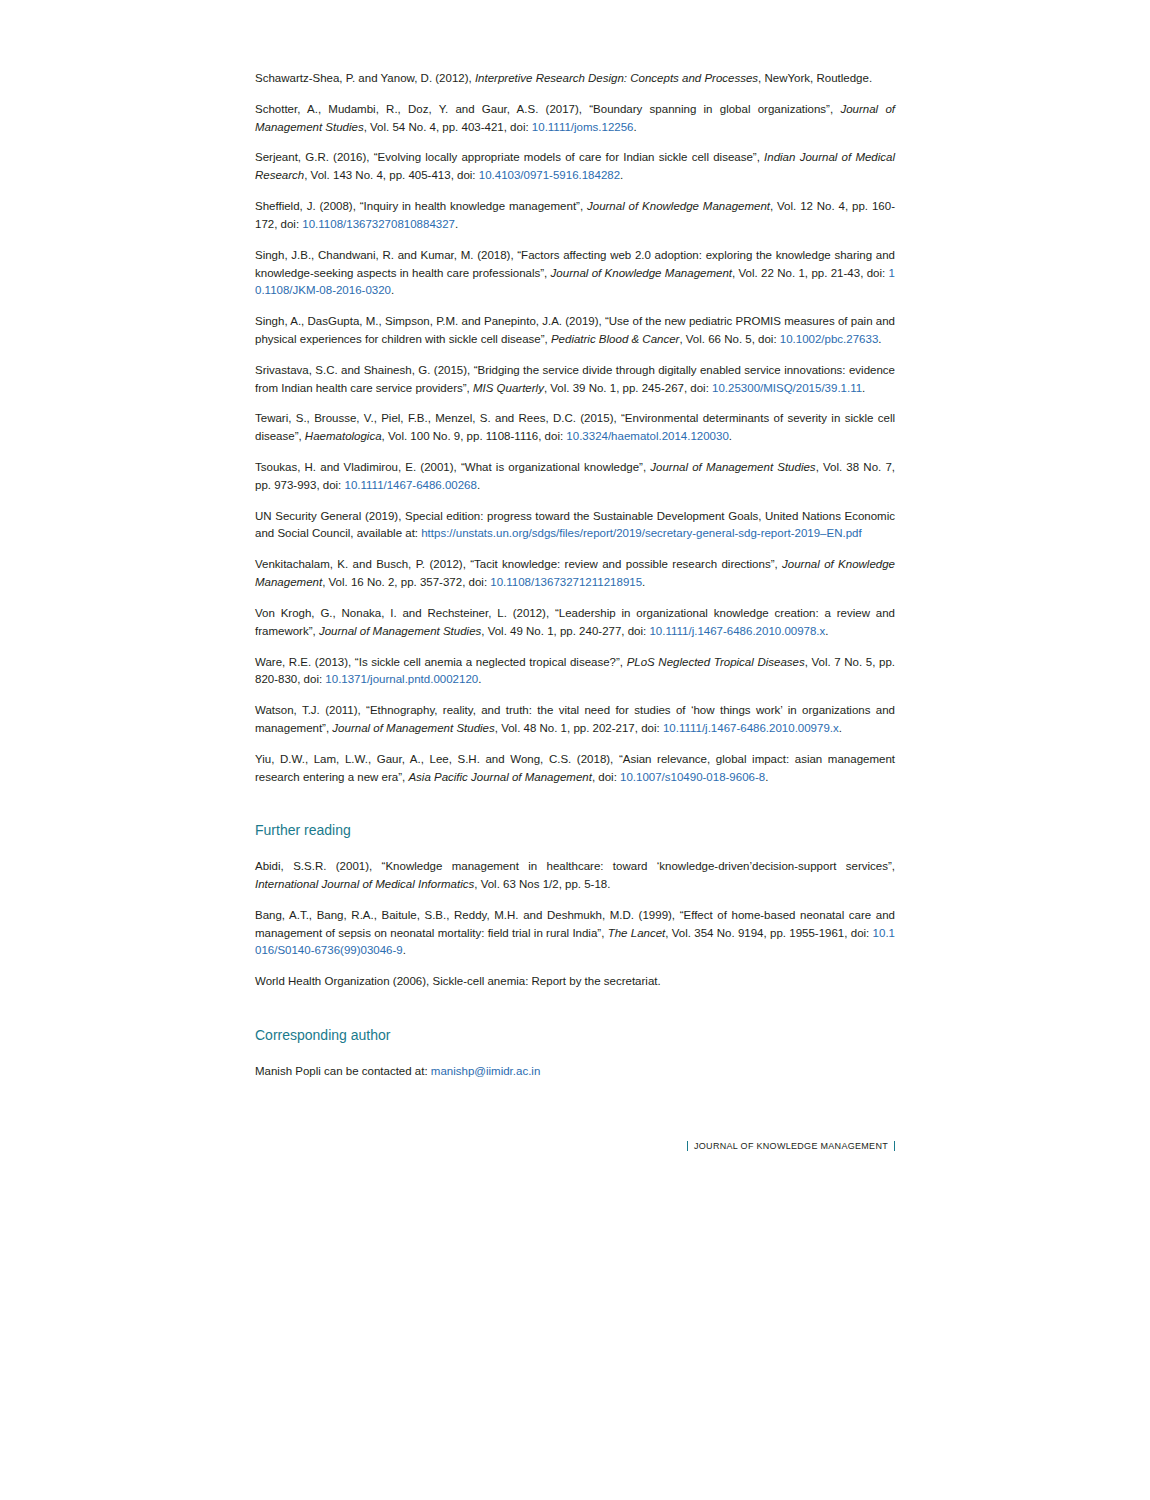Schawartz-Shea, P. and Yanow, D. (2012), Interpretive Research Design: Concepts and Processes, NewYork, Routledge.
Schotter, A., Mudambi, R., Doz, Y. and Gaur, A.S. (2017), “Boundary spanning in global organizations”, Journal of Management Studies, Vol. 54 No. 4, pp. 403-421, doi: 10.1111/joms.12256.
Serjeant, G.R. (2016), “Evolving locally appropriate models of care for Indian sickle cell disease”, Indian Journal of Medical Research, Vol. 143 No. 4, pp. 405-413, doi: 10.4103/0971-5916.184282.
Sheffield, J. (2008), “Inquiry in health knowledge management”, Journal of Knowledge Management, Vol. 12 No. 4, pp. 160-172, doi: 10.1108/13673270810884327.
Singh, J.B., Chandwani, R. and Kumar, M. (2018), “Factors affecting web 2.0 adoption: exploring the knowledge sharing and knowledge-seeking aspects in health care professionals”, Journal of Knowledge Management, Vol. 22 No. 1, pp. 21-43, doi: 10.1108/JKM-08-2016-0320.
Singh, A., DasGupta, M., Simpson, P.M. and Panepinto, J.A. (2019), “Use of the new pediatric PROMIS measures of pain and physical experiences for children with sickle cell disease”, Pediatric Blood & Cancer, Vol. 66 No. 5, doi: 10.1002/pbc.27633.
Srivastava, S.C. and Shainesh, G. (2015), “Bridging the service divide through digitally enabled service innovations: evidence from Indian health care service providers”, MIS Quarterly, Vol. 39 No. 1, pp. 245-267, doi: 10.25300/MISQ/2015/39.1.11.
Tewari, S., Brousse, V., Piel, F.B., Menzel, S. and Rees, D.C. (2015), “Environmental determinants of severity in sickle cell disease”, Haematologica, Vol. 100 No. 9, pp. 1108-1116, doi: 10.3324/haematol.2014.120030.
Tsoukas, H. and Vladimirou, E. (2001), “What is organizational knowledge”, Journal of Management Studies, Vol. 38 No. 7, pp. 973-993, doi: 10.1111/1467-6486.00268.
UN Security General (2019), Special edition: progress toward the Sustainable Development Goals, United Nations Economic and Social Council, available at: https://unstats.un.org/sdgs/files/report/2019/secretary-general-sdg-report-2019–EN.pdf
Venkitachalam, K. and Busch, P. (2012), “Tacit knowledge: review and possible research directions”, Journal of Knowledge Management, Vol. 16 No. 2, pp. 357-372, doi: 10.1108/13673271211218915.
Von Krogh, G., Nonaka, I. and Rechsteiner, L. (2012), “Leadership in organizational knowledge creation: a review and framework”, Journal of Management Studies, Vol. 49 No. 1, pp. 240-277, doi: 10.1111/j.1467-6486.2010.00978.x.
Ware, R.E. (2013), “Is sickle cell anemia a neglected tropical disease?”, PLoS Neglected Tropical Diseases, Vol. 7 No. 5, pp. 820-830, doi: 10.1371/journal.pntd.0002120.
Watson, T.J. (2011), “Ethnography, reality, and truth: the vital need for studies of ‘how things work’ in organizations and management”, Journal of Management Studies, Vol. 48 No. 1, pp. 202-217, doi: 10.1111/j.1467-6486.2010.00979.x.
Yiu, D.W., Lam, L.W., Gaur, A., Lee, S.H. and Wong, C.S. (2018), “Asian relevance, global impact: asian management research entering a new era”, Asia Pacific Journal of Management, doi: 10.1007/s10490-018-9606-8.
Further reading
Abidi, S.S.R. (2001), “Knowledge management in healthcare: toward ‘knowledge-driven’decision-support services”, International Journal of Medical Informatics, Vol. 63 Nos 1/2, pp. 5-18.
Bang, A.T., Bang, R.A., Baitule, S.B., Reddy, M.H. and Deshmukh, M.D. (1999), “Effect of home-based neonatal care and management of sepsis on neonatal mortality: field trial in rural India”, The Lancet, Vol. 354 No. 9194, pp. 1955-1961, doi: 10.1016/S0140-6736(99)03046-9.
World Health Organization (2006), Sickle-cell anemia: Report by the secretariat.
Corresponding author
Manish Popli can be contacted at: manishp@iimidr.ac.in
JOURNAL OF KNOWLEDGE MANAGEMENT